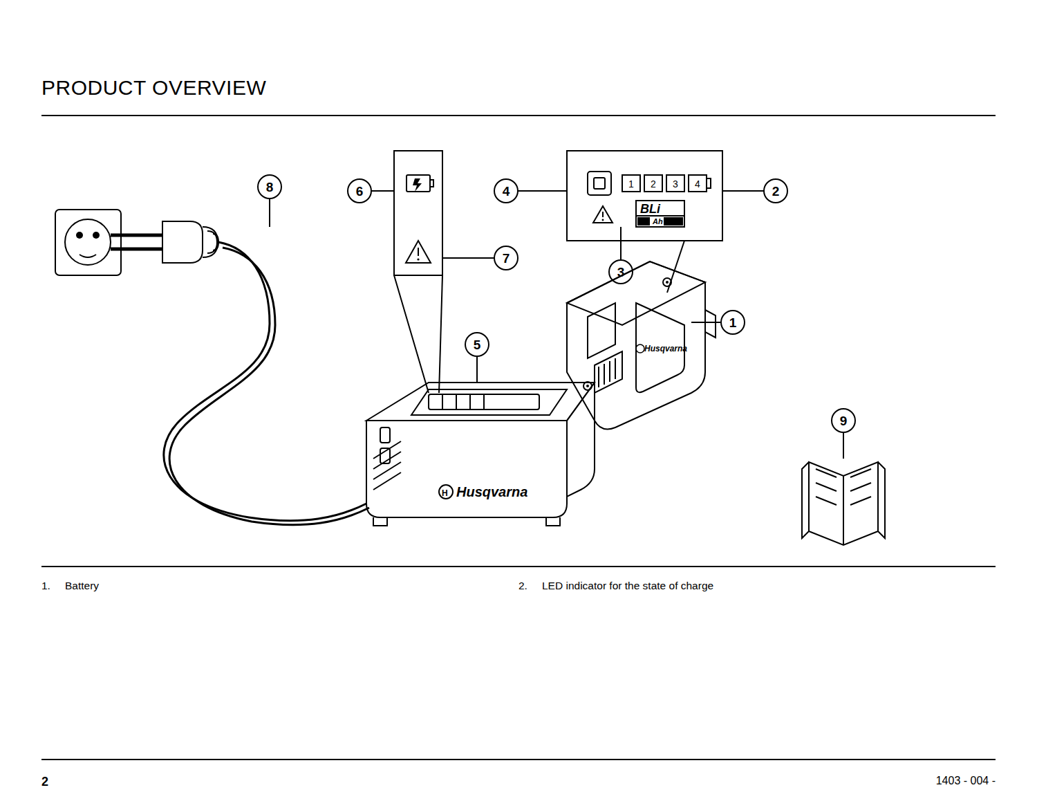PRODUCT OVERVIEW
8 6 4 2 7 3 1 5 9 1 2 3 4 BLi Ah Husqvarna H Husqvarna
1. Battery
2. LED indicator for the state of charge
2 1403 - 004 -